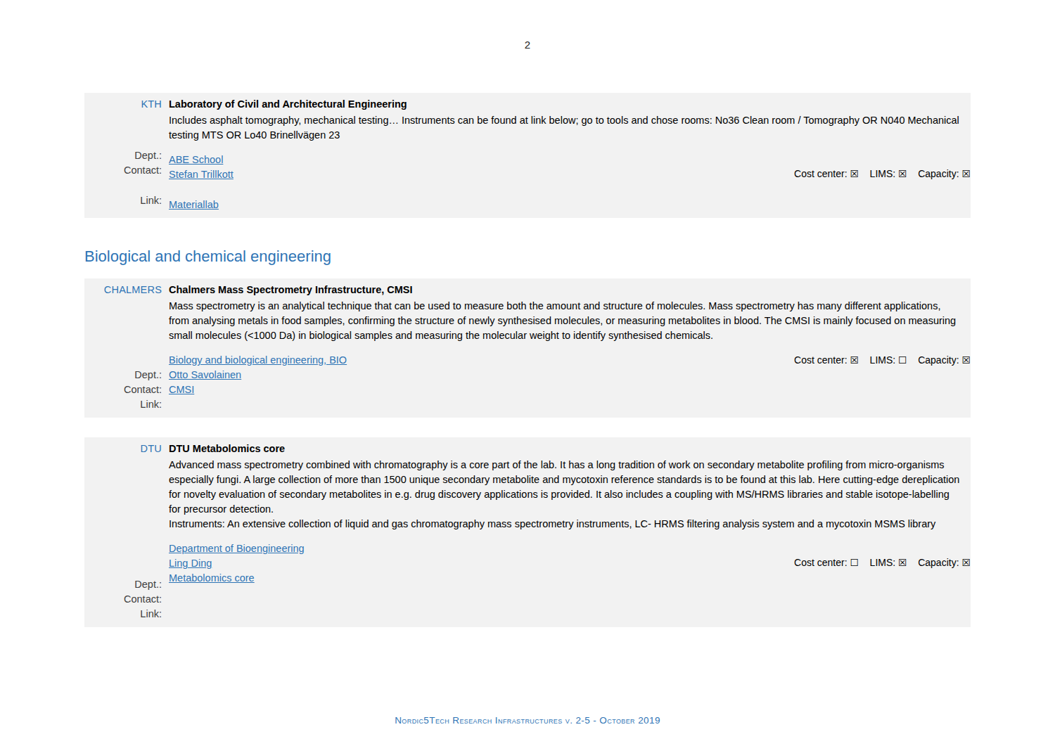2
KTH
Dept.:
Contact:
Link:
Laboratory of Civil and Architectural Engineering
Includes asphalt tomography, mechanical testing… Instruments can be found at link below; go to tools and chose rooms: No36 Clean room / Tomography OR N040 Mechanical testing MTS OR Lo40 Brinellvägen 23
ABE School
Stefan Trillkott
Cost center: ☒ LIMS: ☒ Capacity: ☒
Materiallab
Biological and chemical engineering
CHALMERS
Dept.:
Contact:
Link:
Chalmers Mass Spectrometry Infrastructure, CMSI
Mass spectrometry is an analytical technique that can be used to measure both the amount and structure of molecules. Mass spectrometry has many different applications, from analysing metals in food samples, confirming the structure of newly synthesised molecules, or measuring metabolites in blood. The CMSI is mainly focused on measuring small molecules (<1000 Da) in biological samples and measuring the molecular weight to identify synthesised chemicals.
Biology and biological engineering, BIO
Otto Savolainen
CMSI
Cost center: ☒ LIMS: ☐ Capacity: ☒
DTU
Dept.:
Contact:
Link:
DTU Metabolomics core
Advanced mass spectrometry combined with chromatography is a core part of the lab. It has a long tradition of work on secondary metabolite profiling from micro-organisms especially fungi. A large collection of more than 1500 unique secondary metabolite and mycotoxin reference standards is to be found at this lab. Here cutting-edge dereplication for novelty evaluation of secondary metabolites in e.g. drug discovery applications is provided. It also includes a coupling with MS/HRMS libraries and stable isotope-labelling for precursor detection.
Instruments: An extensive collection of liquid and gas chromatography mass spectrometry instruments, LC- HRMS filtering analysis system and a mycotoxin MSMS library
Department of Bioengineering
Ling Ding
Metabolomics core
Cost center: ☐ LIMS: ☒ Capacity: ☒
Nordic5Tech Research Infrastructures v. 2-5 - October 2019